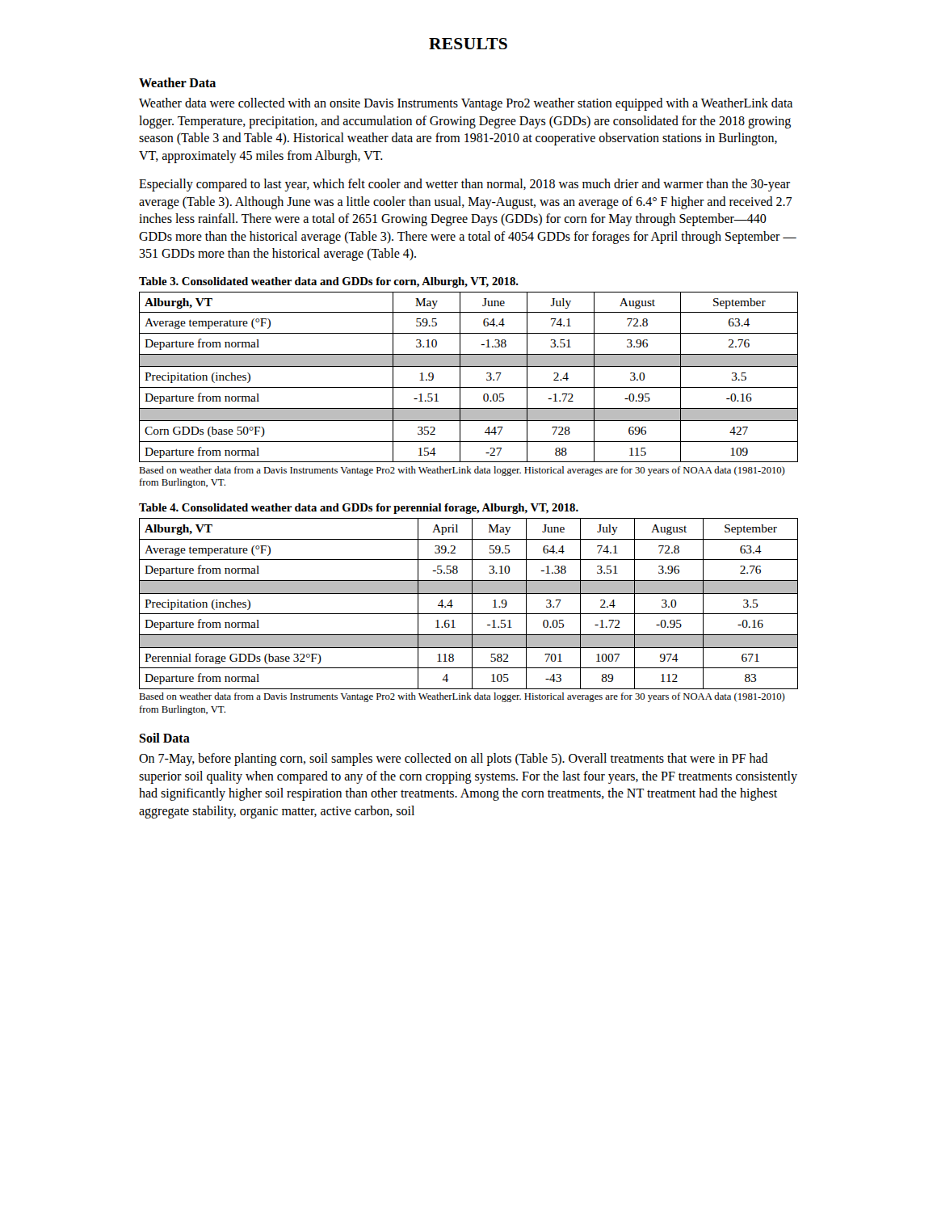RESULTS
Weather Data
Weather data were collected with an onsite Davis Instruments Vantage Pro2 weather station equipped with a WeatherLink data logger. Temperature, precipitation, and accumulation of Growing Degree Days (GDDs) are consolidated for the 2018 growing season (Table 3 and Table 4). Historical weather data are from 1981-2010 at cooperative observation stations in Burlington, VT, approximately 45 miles from Alburgh, VT.
Especially compared to last year, which felt cooler and wetter than normal, 2018 was much drier and warmer than the 30-year average (Table 3). Although June was a little cooler than usual, May-August, was an average of 6.4° F higher and received 2.7 inches less rainfall. There were a total of 2651 Growing Degree Days (GDDs) for corn for May through September—440 GDDs more than the historical average (Table 3). There were a total of 4054 GDDs for forages for April through September — 351 GDDs more than the historical average (Table 4).
Table 3. Consolidated weather data and GDDs for corn, Alburgh, VT, 2018.
| Alburgh, VT | May | June | July | August | September |
| --- | --- | --- | --- | --- | --- |
| Average temperature (°F) | 59.5 | 64.4 | 74.1 | 72.8 | 63.4 |
| Departure from normal | 3.10 | -1.38 | 3.51 | 3.96 | 2.76 |
| Precipitation (inches) | 1.9 | 3.7 | 2.4 | 3.0 | 3.5 |
| Departure from normal | -1.51 | 0.05 | -1.72 | -0.95 | -0.16 |
| Corn GDDs (base 50°F) | 352 | 447 | 728 | 696 | 427 |
| Departure from normal | 154 | -27 | 88 | 115 | 109 |
Based on weather data from a Davis Instruments Vantage Pro2 with WeatherLink data logger. Historical averages are for 30 years of NOAA data (1981-2010) from Burlington, VT.
Table 4. Consolidated weather data and GDDs for perennial forage, Alburgh, VT, 2018.
| Alburgh, VT | April | May | June | July | August | September |
| --- | --- | --- | --- | --- | --- | --- |
| Average temperature (°F) | 39.2 | 59.5 | 64.4 | 74.1 | 72.8 | 63.4 |
| Departure from normal | -5.58 | 3.10 | -1.38 | 3.51 | 3.96 | 2.76 |
| Precipitation (inches) | 4.4 | 1.9 | 3.7 | 2.4 | 3.0 | 3.5 |
| Departure from normal | 1.61 | -1.51 | 0.05 | -1.72 | -0.95 | -0.16 |
| Perennial forage GDDs (base 32°F) | 118 | 582 | 701 | 1007 | 974 | 671 |
| Departure from normal | 4 | 105 | -43 | 89 | 112 | 83 |
Based on weather data from a Davis Instruments Vantage Pro2 with WeatherLink data logger. Historical averages are for 30 years of NOAA data (1981-2010) from Burlington, VT.
Soil Data
On 7-May, before planting corn, soil samples were collected on all plots (Table 5). Overall treatments that were in PF had superior soil quality when compared to any of the corn cropping systems. For the last four years, the PF treatments consistently had significantly higher soil respiration than other treatments. Among the corn treatments, the NT treatment had the highest aggregate stability, organic matter, active carbon, soil